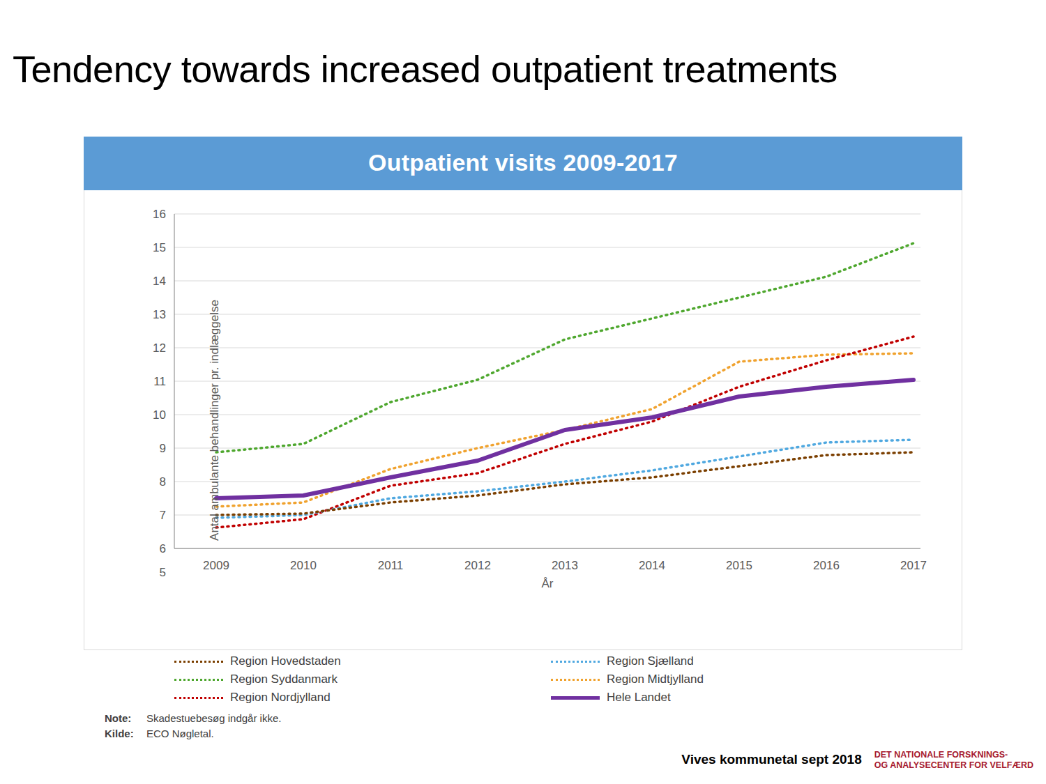Tendency towards increased outpatient treatments
Outpatient visits 2009-2017
Antal ambulante behandlinger pr. indlæggelse
16 15 14 13 12 11 10 9 8 7 6 5 2009 2010 2011 2012 2013 2014 2015 2016 2017 År
Region Hovedstaden
Region Sjælland
Region Syddanmark
Region Midtjylland
Region Nordjylland
Hele Landet
Note:
Skadestuebesøg indgår ikke.
Kilde:
ECO Nøgletal.
Vives kommunetal sept 2018
DET NATIONALE FORSKNINGS-
OG ANALYSECENTER FOR VELFÆRD